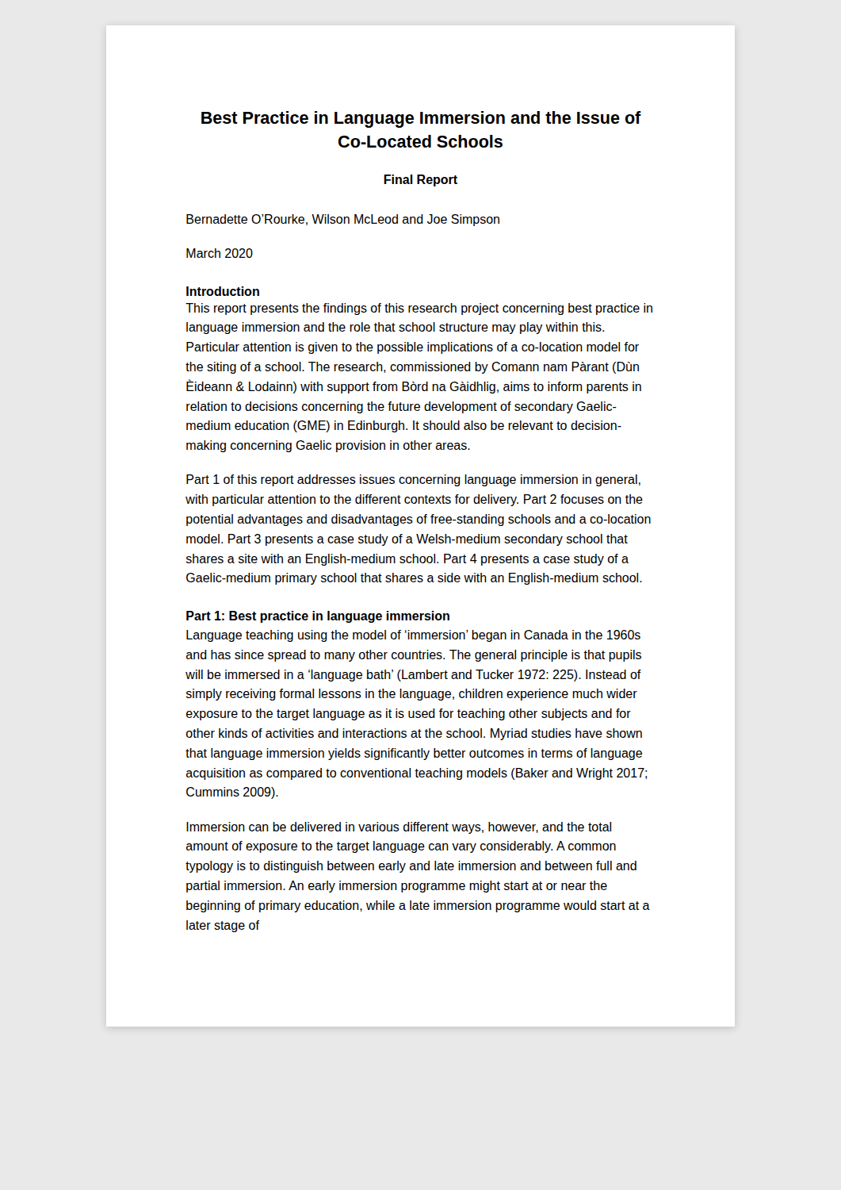Best Practice in Language Immersion and the Issue of Co-Located Schools
Final Report
Bernadette O’Rourke, Wilson McLeod and Joe Simpson
March 2020
Introduction
This report presents the findings of this research project concerning best practice in language immersion and the role that school structure may play within this. Particular attention is given to the possible implications of a co-location model for the siting of a school. The research, commissioned by Comann nam Pàrant (Dùn Èideann & Lodainn) with support from Bòrd na Gàidhlig, aims to inform parents in relation to decisions concerning the future development of secondary Gaelic-medium education (GME) in Edinburgh. It should also be relevant to decision-making concerning Gaelic provision in other areas.
Part 1 of this report addresses issues concerning language immersion in general, with particular attention to the different contexts for delivery. Part 2 focuses on the potential advantages and disadvantages of free-standing schools and a co-location model. Part 3 presents a case study of a Welsh-medium secondary school that shares a site with an English-medium school. Part 4 presents a case study of a Gaelic-medium primary school that shares a side with an English-medium school.
Part 1: Best practice in language immersion
Language teaching using the model of ‘immersion’ began in Canada in the 1960s and has since spread to many other countries. The general principle is that pupils will be immersed in a ‘language bath’ (Lambert and Tucker 1972: 225). Instead of simply receiving formal lessons in the language, children experience much wider exposure to the target language as it is used for teaching other subjects and for other kinds of activities and interactions at the school. Myriad studies have shown that language immersion yields significantly better outcomes in terms of language acquisition as compared to conventional teaching models (Baker and Wright 2017; Cummins 2009).
Immersion can be delivered in various different ways, however, and the total amount of exposure to the target language can vary considerably. A common typology is to distinguish between early and late immersion and between full and partial immersion. An early immersion programme might start at or near the beginning of primary education, while a late immersion programme would start at a later stage of